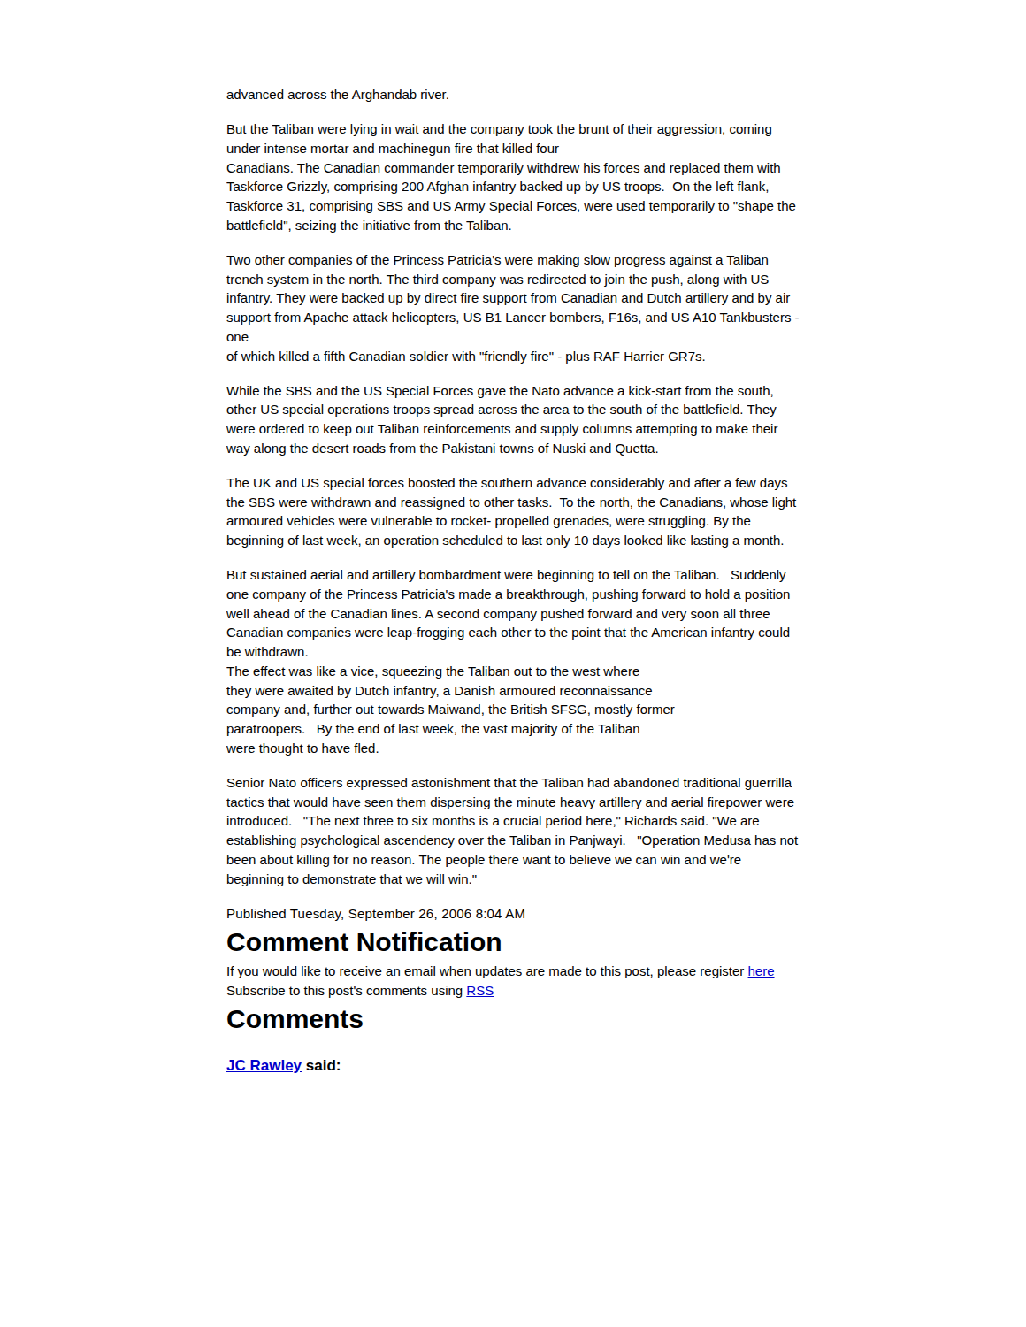advanced across the Arghandab river.
But the Taliban were lying in wait and the company took the brunt of their aggression, coming under intense mortar and machinegun fire that killed four
Canadians. The Canadian commander temporarily withdrew his forces and replaced them with Taskforce Grizzly, comprising 200 Afghan infantry backed up by US troops. On the left flank, Taskforce 31, comprising SBS and US Army Special Forces, were used temporarily to "shape the battlefield", seizing the initiative from the Taliban.
Two other companies of the Princess Patricia's were making slow progress against a Taliban trench system in the north. The third company was redirected to join the push, along with US infantry. They were backed up by direct fire support from Canadian and Dutch artillery and by air support from Apache attack helicopters, US B1 Lancer bombers, F16s, and US A10 Tankbusters - one
of which killed a fifth Canadian soldier with "friendly fire" - plus RAF Harrier GR7s.
While the SBS and the US Special Forces gave the Nato advance a kick-start from the south, other US special operations troops spread across the area to the south of the battlefield. They were ordered to keep out Taliban reinforcements and supply columns attempting to make their way along the desert roads from the Pakistani towns of Nuski and Quetta.
The UK and US special forces boosted the southern advance considerably and after a few days the SBS were withdrawn and reassigned to other tasks. To the north, the Canadians, whose light armoured vehicles were vulnerable to rocket- propelled grenades, were struggling. By the beginning of last week, an operation scheduled to last only 10 days looked like lasting a month.
But sustained aerial and artillery bombardment were beginning to tell on the Taliban. Suddenly one company of the Princess Patricia's made a breakthrough, pushing forward to hold a position well ahead of the Canadian lines. A second company pushed forward and very soon all three Canadian companies were leap-frogging each other to the point that the American infantry could be withdrawn.
The effect was like a vice, squeezing the Taliban out to the west where
they were awaited by Dutch infantry, a Danish armoured reconnaissance
company and, further out towards Maiwand, the British SFSG, mostly former
paratroopers. By the end of last week, the vast majority of the Taliban
were thought to have fled.
Senior Nato officers expressed astonishment that the Taliban had abandoned traditional guerrilla tactics that would have seen them dispersing the minute heavy artillery and aerial firepower were introduced. "The next three to six months is a crucial period here," Richards said. "We are establishing psychological ascendency over the Taliban in Panjwayi. "Operation Medusa has not been about killing for no reason. The people there want to believe we can win and we're beginning to demonstrate that we will win."
Published Tuesday, September 26, 2006 8:04 AM
Comment Notification
If you would like to receive an email when updates are made to this post, please register here
Subscribe to this post's comments using RSS
Comments
JC Rawley said: